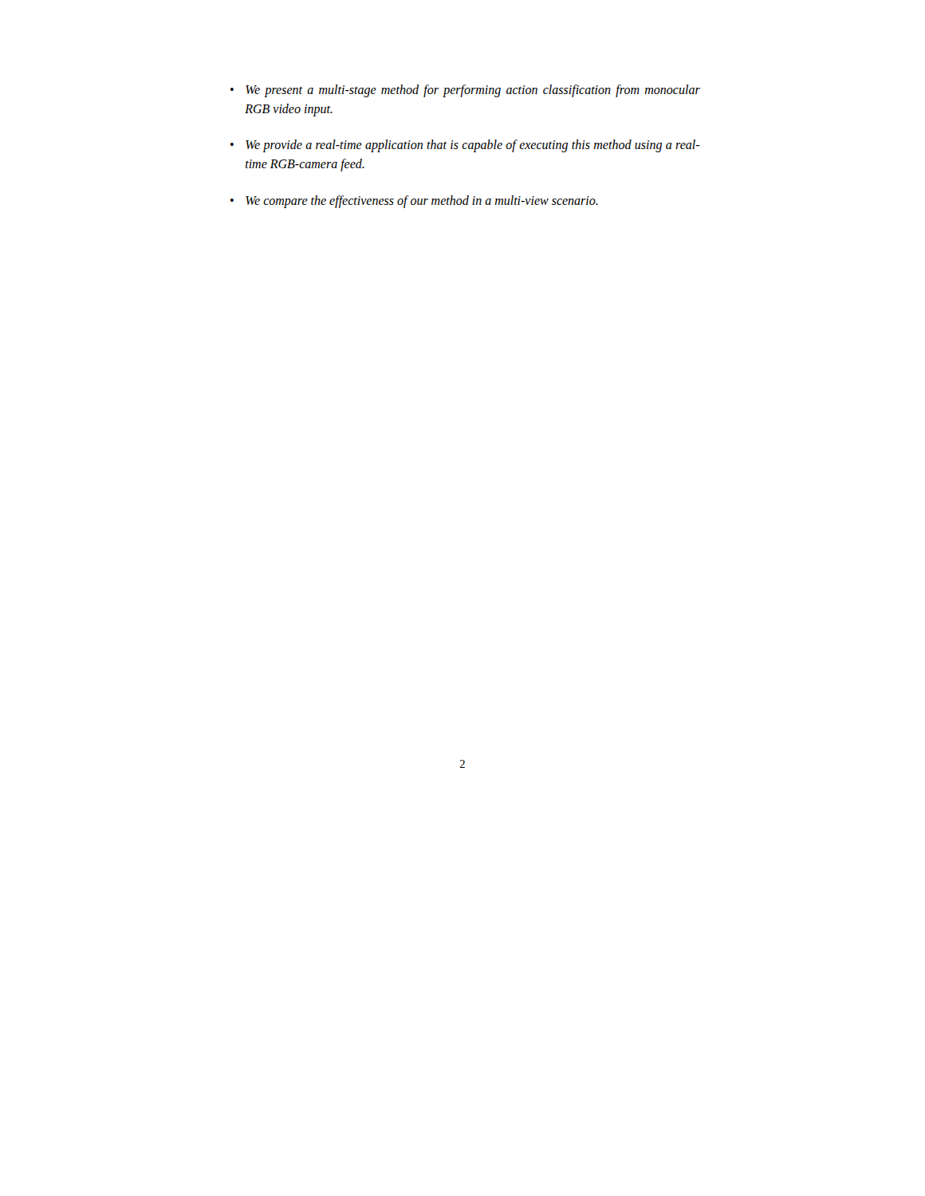We present a multi-stage method for performing action classification from monocular RGB video input.
We provide a real-time application that is capable of executing this method using a real-time RGB-camera feed.
We compare the effectiveness of our method in a multi-view scenario.
2